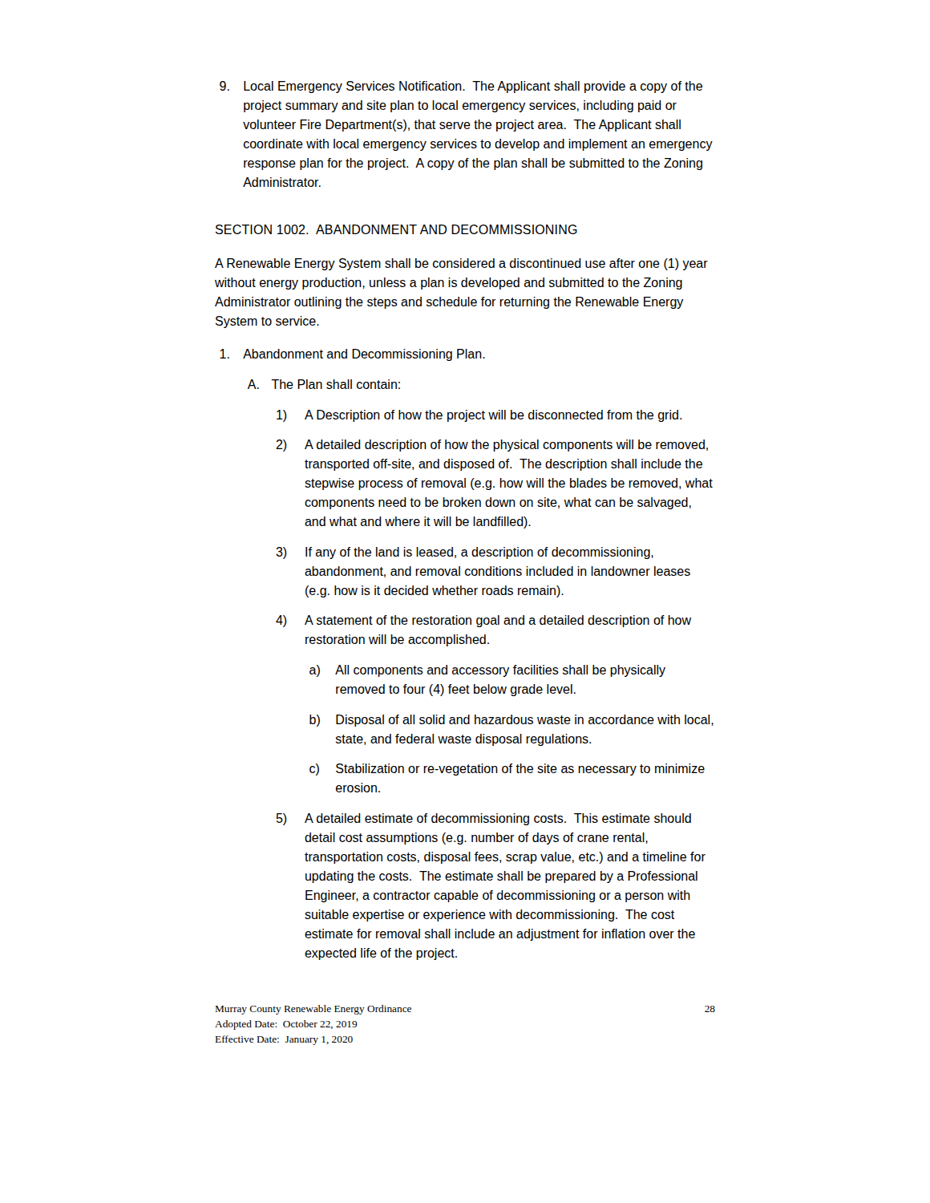9. Local Emergency Services Notification. The Applicant shall provide a copy of the project summary and site plan to local emergency services, including paid or volunteer Fire Department(s), that serve the project area. The Applicant shall coordinate with local emergency services to develop and implement an emergency response plan for the project. A copy of the plan shall be submitted to the Zoning Administrator.
SECTION 1002. ABANDONMENT AND DECOMMISSIONING
A Renewable Energy System shall be considered a discontinued use after one (1) year without energy production, unless a plan is developed and submitted to the Zoning Administrator outlining the steps and schedule for returning the Renewable Energy System to service.
1. Abandonment and Decommissioning Plan.
A. The Plan shall contain:
1) A Description of how the project will be disconnected from the grid.
2) A detailed description of how the physical components will be removed, transported off-site, and disposed of. The description shall include the stepwise process of removal (e.g. how will the blades be removed, what components need to be broken down on site, what can be salvaged, and what and where it will be landfilled).
3) If any of the land is leased, a description of decommissioning, abandonment, and removal conditions included in landowner leases (e.g. how is it decided whether roads remain).
4) A statement of the restoration goal and a detailed description of how restoration will be accomplished.
a) All components and accessory facilities shall be physically removed to four (4) feet below grade level.
b) Disposal of all solid and hazardous waste in accordance with local, state, and federal waste disposal regulations.
c) Stabilization or re-vegetation of the site as necessary to minimize erosion.
5) A detailed estimate of decommissioning costs. This estimate should detail cost assumptions (e.g. number of days of crane rental, transportation costs, disposal fees, scrap value, etc.) and a timeline for updating the costs. The estimate shall be prepared by a Professional Engineer, a contractor capable of decommissioning or a person with suitable expertise or experience with decommissioning. The cost estimate for removal shall include an adjustment for inflation over the expected life of the project.
Murray County Renewable Energy Ordinance
28
Adopted Date: October 22, 2019
Effective Date: January 1, 2020